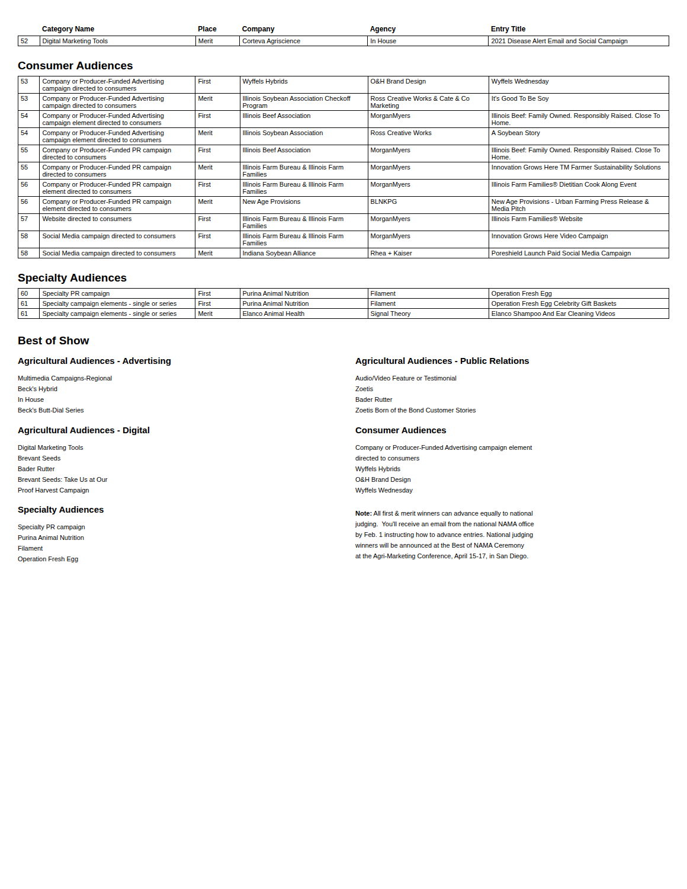| | Category Name | Place | Company | Agency | Entry Title |
| --- | --- | --- | --- | --- | --- |
| 52 | Digital Marketing Tools | Merit | Corteva Agriscience | In House | 2021 Disease Alert Email and Social Campaign |
Consumer Audiences
| 53 | Company or Producer-Funded Advertising campaign directed to consumers | First | Wyffels Hybrids | O&H Brand Design | Wyffels Wednesday |
| 53 | Company or Producer-Funded Advertising campaign directed to consumers | Merit | Illinois Soybean Association Checkoff Program | Ross Creative Works & Cate & Co Marketing | It's Good To Be Soy |
| 54 | Company or Producer-Funded Advertising campaign element directed to consumers | First | Illinois Beef Association | MorganMyers | Illinois Beef: Family Owned. Responsibly Raised. Close To Home. |
| 54 | Company or Producer-Funded Advertising campaign element directed to consumers | Merit | Illinois Soybean Association | Ross Creative Works | A Soybean Story |
| 55 | Company or Producer-Funded PR campaign directed to consumers | First | Illinois Beef Association | MorganMyers | Illinois Beef: Family Owned. Responsibly Raised. Close To Home. |
| 55 | Company or Producer-Funded PR campaign directed to consumers | Merit | Illinois Farm Bureau & Illinois Farm Families | MorganMyers | Innovation Grows Here TM Farmer Sustainability Solutions |
| 56 | Company or Producer-Funded PR campaign element directed to consumers | First | Illinois Farm Bureau & Illinois Farm Families | MorganMyers | Illinois Farm Families® Dietitian Cook Along Event |
| 56 | Company or Producer-Funded PR campaign element directed to consumers | Merit | New Age Provisions | BLNKPG | New Age Provisions - Urban Farming Press Release & Media Pitch |
| 57 | Website directed to consumers | First | Illinois Farm Bureau & Illinois Farm Families | MorganMyers | Illinois Farm Families® Website |
| 58 | Social Media campaign directed to consumers | First | Illinois Farm Bureau & Illinois Farm Families | MorganMyers | Innovation Grows Here Video Campaign |
| 58 | Social Media campaign directed to consumers | Merit | Indiana Soybean Alliance | Rhea + Kaiser | Poreshield Launch Paid Social Media Campaign |
Specialty Audiences
| 60 | Specialty PR campaign | First | Purina Animal Nutrition | Filament | Operation Fresh Egg |
| 61 | Specialty campaign elements - single or series | First | Purina Animal Nutrition | Filament | Operation Fresh Egg Celebrity Gift Baskets |
| 61 | Specialty campaign elements - single or series | Merit | Elanco Animal Health | Signal Theory | Elanco Shampoo And Ear Cleaning Videos |
Best of Show
Agricultural Audiences - Advertising
Multimedia Campaigns-Regional
Beck's Hybrid
In House
Beck's Butt-Dial Series
Agricultural Audiences - Public Relations
Audio/Video Feature or Testimonial
Zoetis
Bader Rutter
Zoetis Born of the Bond Customer Stories
Agricultural Audiences - Digital
Digital Marketing Tools
Brevant Seeds
Bader Rutter
Brevant Seeds: Take Us at Our
Proof Harvest Campaign
Consumer Audiences
Company or Producer-Funded Advertising campaign element
directed to consumers
Wyffels Hybrids
O&H Brand Design
Wyffels Wednesday
Specialty Audiences
Specialty PR campaign
Purina Animal Nutrition
Filament
Operation Fresh Egg
Note: All first & merit winners can advance equally to national
judging. You'll receive an email from the national NAMA office
by Feb. 1 instructing how to advance entries. National judging
winners will be announced at the Best of NAMA Ceremony
at the Agri-Marketing Conference, April 15-17, in San Diego.